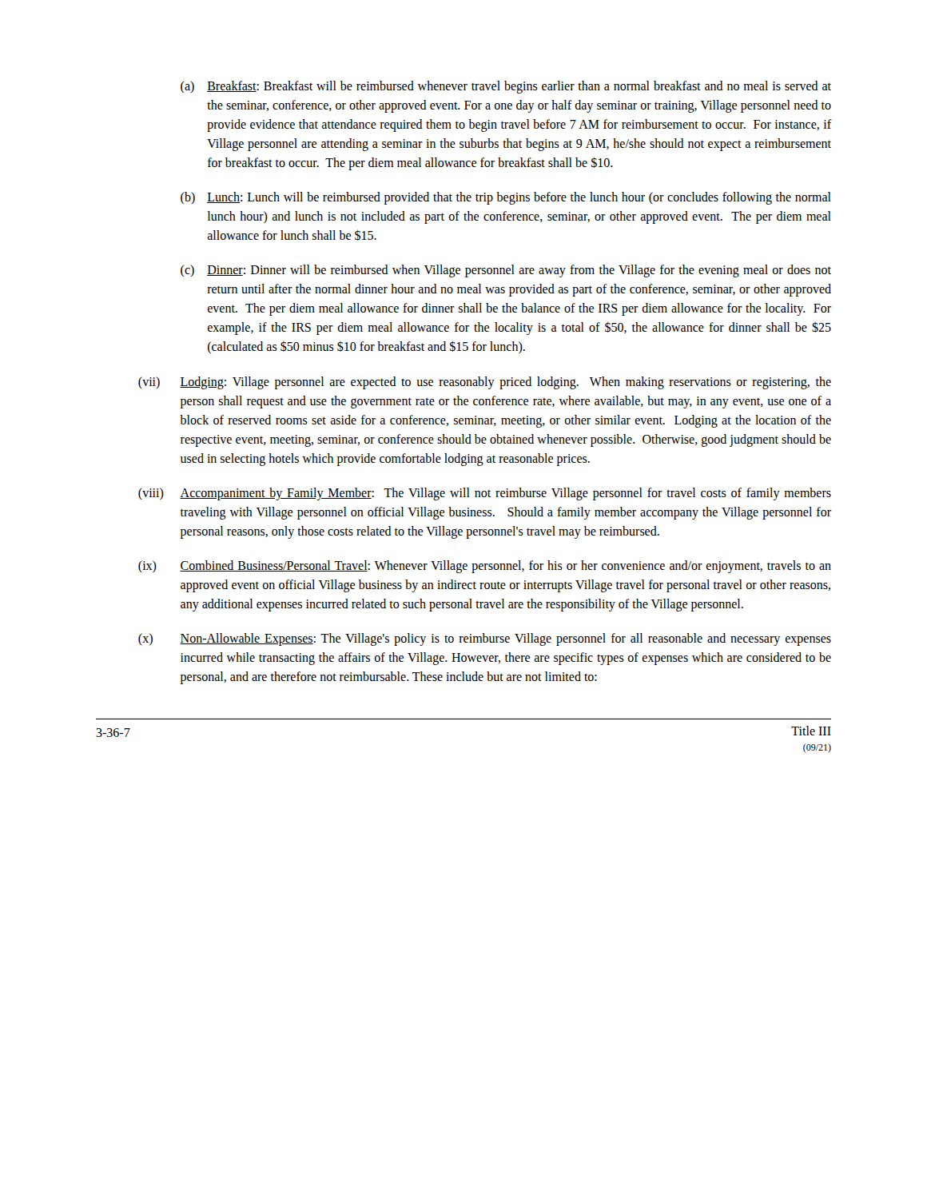(a)
Breakfast: Breakfast will be reimbursed whenever travel begins earlier than a normal breakfast and no meal is served at the seminar, conference, or other approved event. For a one day or half day seminar or training, Village personnel need to provide evidence that attendance required them to begin travel before 7 AM for reimbursement to occur. For instance, if Village personnel are attending a seminar in the suburbs that begins at 9 AM, he/she should not expect a reimbursement for breakfast to occur. The per diem meal allowance for breakfast shall be $10.
(b)
Lunch: Lunch will be reimbursed provided that the trip begins before the lunch hour (or concludes following the normal lunch hour) and lunch is not included as part of the conference, seminar, or other approved event. The per diem meal allowance for lunch shall be $15.
(c)
Dinner: Dinner will be reimbursed when Village personnel are away from the Village for the evening meal or does not return until after the normal dinner hour and no meal was provided as part of the conference, seminar, or other approved event. The per diem meal allowance for dinner shall be the balance of the IRS per diem allowance for the locality. For example, if the IRS per diem meal allowance for the locality is a total of $50, the allowance for dinner shall be $25 (calculated as $50 minus $10 for breakfast and $15 for lunch).
(vii)
Lodging: Village personnel are expected to use reasonably priced lodging. When making reservations or registering, the person shall request and use the government rate or the conference rate, where available, but may, in any event, use one of a block of reserved rooms set aside for a conference, seminar, meeting, or other similar event. Lodging at the location of the respective event, meeting, seminar, or conference should be obtained whenever possible. Otherwise, good judgment should be used in selecting hotels which provide comfortable lodging at reasonable prices.
(viii)
Accompaniment by Family Member: The Village will not reimburse Village personnel for travel costs of family members traveling with Village personnel on official Village business. Should a family member accompany the Village personnel for personal reasons, only those costs related to the Village personnel's travel may be reimbursed.
(ix)
Combined Business/Personal Travel: Whenever Village personnel, for his or her convenience and/or enjoyment, travels to an approved event on official Village business by an indirect route or interrupts Village travel for personal travel or other reasons, any additional expenses incurred related to such personal travel are the responsibility of the Village personnel.
(x)
Non-Allowable Expenses: The Village's policy is to reimburse Village personnel for all reasonable and necessary expenses incurred while transacting the affairs of the Village. However, there are specific types of expenses which are considered to be personal, and are therefore not reimbursable. These include but are not limited to:
3-36-7
Title III
(09/21)